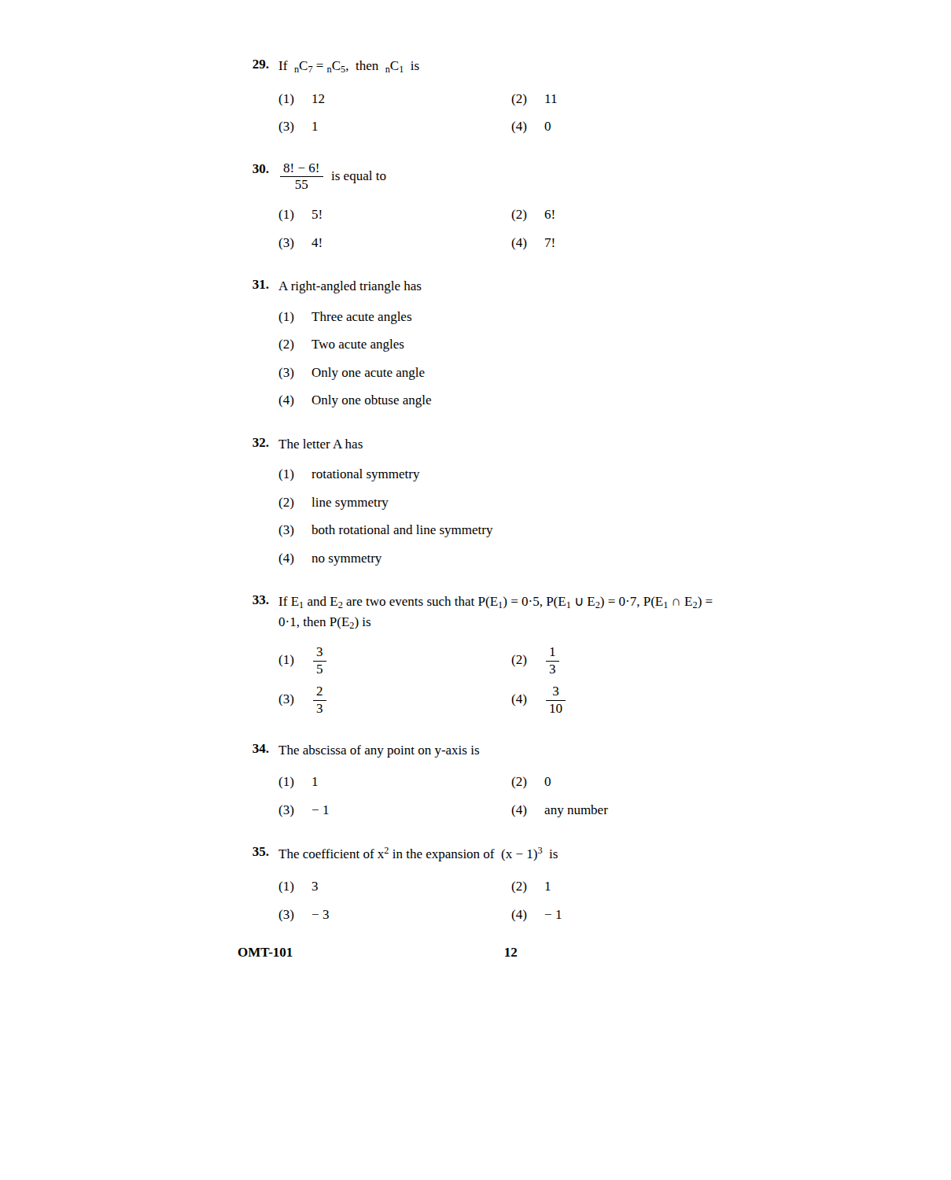29.
If nC7 = nC5, then nC1 is
| (1) 12 | (2) 11 |
| (3) 1 | (4) 0 |
30.
8! − 6!55 is equal to
| (1) 5! | (2) 6! |
| (3) 4! | (4) 7! |
31.
A right-angled triangle has
(1) Three acute angles
(2) Two acute angles
(3) Only one acute angle
(4) Only one obtuse angle
32.
The letter A has
(1) rotational symmetry
(2) line symmetry
(3) both rotational and line symmetry
(4) no symmetry
33.
If E1 and E2 are two events such that P(E1) = 0·5, P(E1 ∪ E2) = 0·7, P(E1 ∩ E2) = 0·1, then P(E2) is
| (1) 3 5 | (2) 1 3 |
| (3) 2 3 | (4) 3 10 |
34.
The abscissa of any point on y-axis is
| (1) 1 | (2) 0 |
| (3) − 1 | (4) any number |
35.
The coefficient of x2 in the expansion of (x − 1)3 is
| (1) 3 | (2) 1 |
| (3) − 3 | (4) − 1 |
OMT-101
12